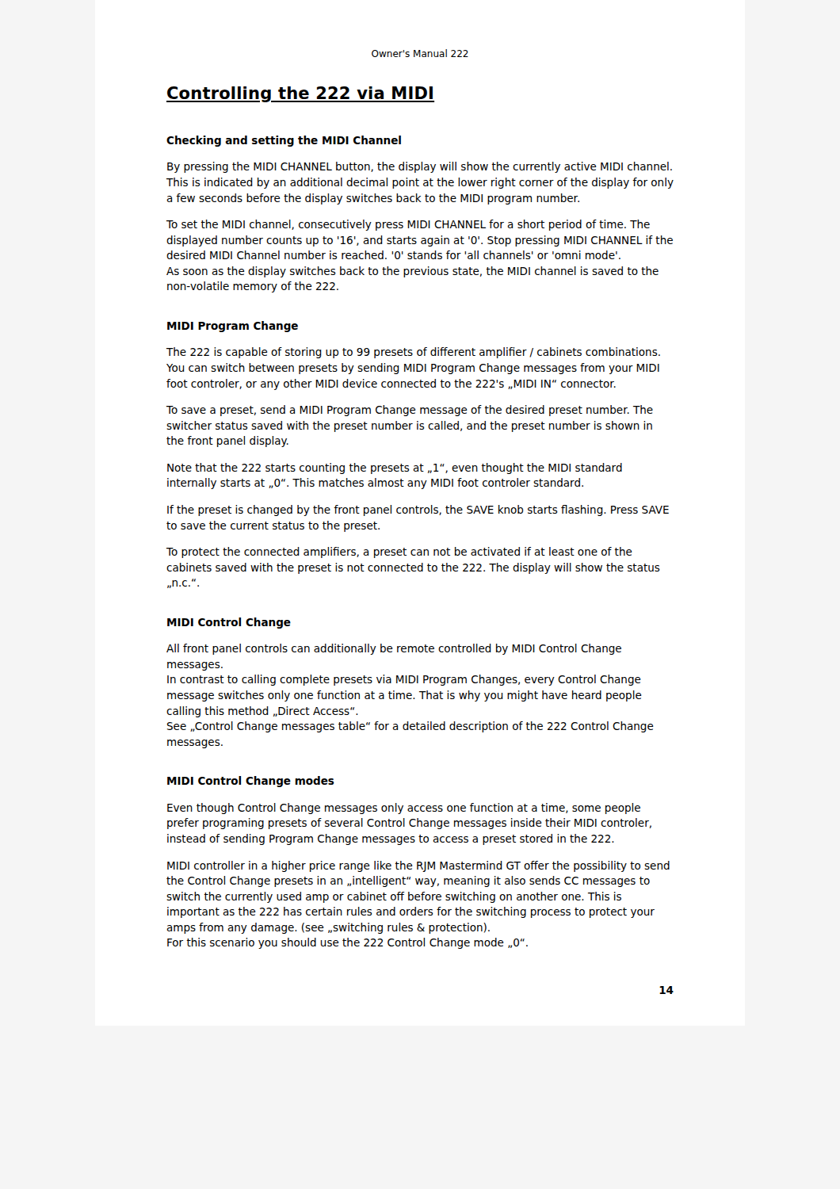Owner's Manual 222
Controlling the 222 via MIDI
Checking and setting the MIDI Channel
By pressing the MIDI CHANNEL button, the display will show the currently active MIDI channel. This is indicated by an additional decimal point at the lower right corner of the display for only a few seconds before the display switches back to the MIDI program number.
To set the MIDI channel, consecutively press MIDI CHANNEL for a short period of time. The displayed number counts up to '16', and starts again at '0'. Stop pressing MIDI CHANNEL if the desired MIDI Channel number is reached. '0' stands for 'all channels' or 'omni mode'.
As soon as the display switches back to the previous state, the MIDI channel is saved to the non-volatile memory of the 222.
MIDI Program Change
The 222 is capable of storing up to 99 presets of different amplifier / cabinets combinations.
You can switch between presets by sending MIDI Program Change messages from your MIDI foot controler, or any other MIDI device connected to the 222's „MIDI IN“ connector.
To save a preset, send a MIDI Program Change message of the desired preset number. The switcher status saved with the preset number is called, and the preset number is shown in the front panel display.
Note that the 222 starts counting the presets at „1“, even thought the MIDI standard internally starts at „0“. This matches almost any MIDI foot controler standard.
If the preset is changed by the front panel controls, the SAVE knob starts flashing. Press SAVE to save the current status to the preset.
To protect the connected amplifiers, a preset can not be activated if at least one of the cabinets saved with the preset is not connected to the 222. The display will show the status „n.c.“.
MIDI Control Change
All front panel controls can additionally be remote controlled by MIDI Control Change messages.
In contrast to calling complete presets via MIDI Program Changes, every Control Change message switches only one function at a time. That is why you might have heard people calling this method „Direct Access“.
See „Control Change messages table“ for a detailed description of the 222 Control Change messages.
MIDI Control Change modes
Even though Control Change messages only access one function at a time, some people prefer programing presets of several Control Change messages inside their MIDI controler, instead of sending Program Change messages to access a preset stored in the 222.
MIDI controller in a higher price range like the RJM Mastermind GT offer the possibility to send the Control Change presets in an „intelligent“ way, meaning it also sends CC messages to switch the currently used amp or cabinet off before switching on another one. This is important as the 222 has certain rules and orders for the switching process to protect your amps from any damage. (see „switching rules & protection).
For this scenario you should use the 222 Control Change mode „0“.
14